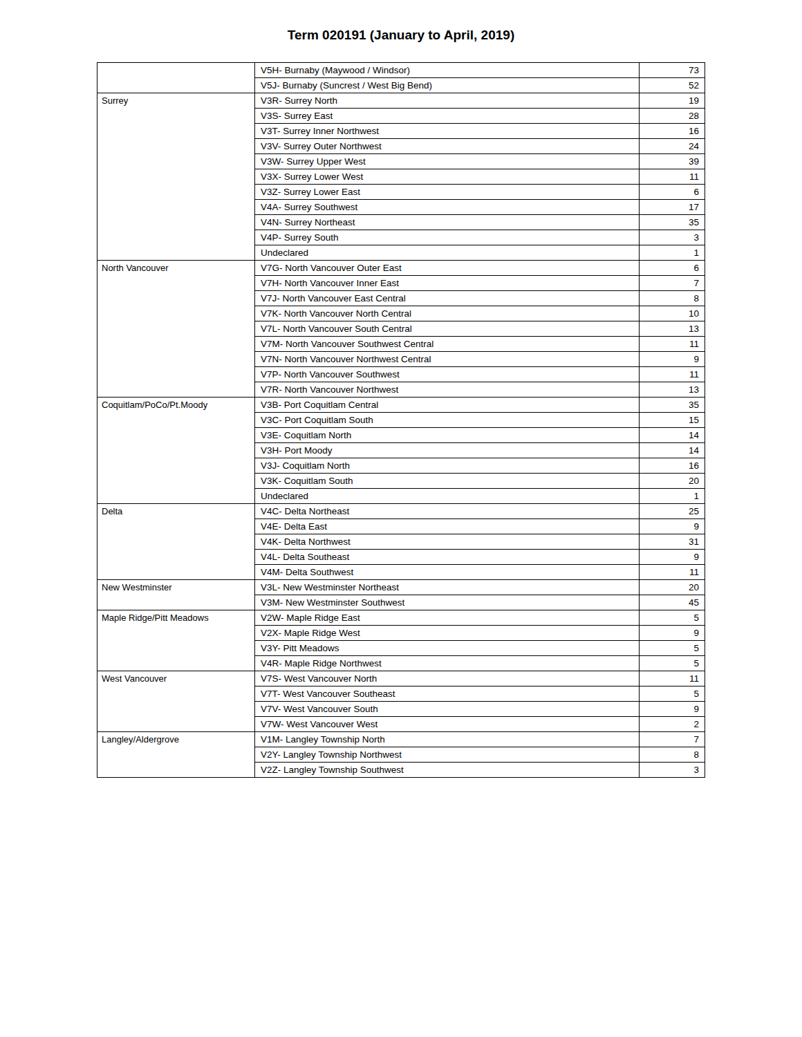Term 020191 (January to April, 2019)
| | V5H- Burnaby (Maywood / Windsor) | 73 |
| | V5J- Burnaby (Suncrest / West Big Bend) | 52 |
| Surrey | V3R- Surrey North | 19 |
| V3S- Surrey East | 28 |
| V3T- Surrey Inner Northwest | 16 |
| V3V- Surrey Outer Northwest | 24 |
| V3W- Surrey Upper West | 39 |
| V3X- Surrey Lower West | 11 |
| V3Z- Surrey Lower East | 6 |
| V4A- Surrey Southwest | 17 |
| V4N- Surrey Northeast | 35 |
| V4P- Surrey South | 3 |
| Undeclared | 1 |
| North Vancouver | V7G- North Vancouver Outer East | 6 |
| V7H- North Vancouver Inner East | 7 |
| V7J- North Vancouver East Central | 8 |
| V7K- North Vancouver North Central | 10 |
| V7L- North Vancouver South Central | 13 |
| V7M- North Vancouver Southwest Central | 11 |
| V7N- North Vancouver Northwest Central | 9 |
| V7P- North Vancouver Southwest | 11 |
| V7R- North Vancouver Northwest | 13 |
| Coquitlam/PoCo/Pt.Moody | V3B- Port Coquitlam Central | 35 |
| V3C- Port Coquitlam South | 15 |
| V3E- Coquitlam North | 14 |
| V3H- Port Moody | 14 |
| V3J- Coquitlam North | 16 |
| V3K- Coquitlam South | 20 |
| Undeclared | 1 |
| Delta | V4C- Delta Northeast | 25 |
| V4E- Delta East | 9 |
| V4K- Delta Northwest | 31 |
| V4L- Delta Southeast | 9 |
| V4M- Delta Southwest | 11 |
| New Westminster | V3L- New Westminster Northeast | 20 |
| V3M- New Westminster Southwest | 45 |
| Maple Ridge/Pitt Meadows | V2W- Maple Ridge East | 5 |
| V2X- Maple Ridge West | 9 |
| V3Y- Pitt Meadows | 5 |
| V4R- Maple Ridge Northwest | 5 |
| West Vancouver | V7S- West Vancouver North | 11 |
| V7T- West Vancouver Southeast | 5 |
| V7V- West Vancouver South | 9 |
| V7W- West Vancouver West | 2 |
| Langley/Aldergrove | V1M- Langley Township North | 7 |
| V2Y- Langley Township Northwest | 8 |
| V2Z- Langley Township Southwest | 3 |